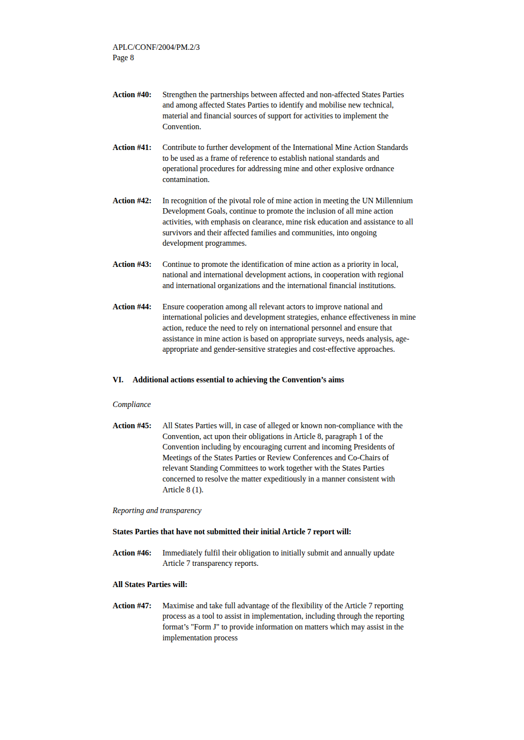APLC/CONF/2004/PM.2/3
Page 8
Action #40:
Strengthen the partnerships between affected and non-affected States Parties and among affected States Parties to identify and mobilise new technical, material and financial sources of support for activities to implement the Convention.
Action #41:
Contribute to further development of the International Mine Action Standards to be used as a frame of reference to establish national standards and operational procedures for addressing mine and other explosive ordnance contamination.
Action #42:
In recognition of the pivotal role of mine action in meeting the UN Millennium Development Goals, continue to promote the inclusion of all mine action activities, with emphasis on clearance, mine risk education and assistance to all survivors and their affected families and communities, into ongoing development programmes.
Action #43:
Continue to promote the identification of mine action as a priority in local, national and international development actions, in cooperation with regional and international organizations and the international financial institutions.
Action #44:
Ensure cooperation among all relevant actors to improve national and international policies and development strategies, enhance effectiveness in mine action, reduce the need to rely on international personnel and ensure that assistance in mine action is based on appropriate surveys, needs analysis, age-appropriate and gender-sensitive strategies and cost-effective approaches.
VI.
Additional actions essential to achieving the Convention’s aims
Compliance
Action #45:
All States Parties will, in case of alleged or known non-compliance with the Convention, act upon their obligations in Article 8, paragraph 1 of the Convention including by encouraging current and incoming Presidents of Meetings of the States Parties or Review Conferences and Co-Chairs of relevant Standing Committees to work together with the States Parties concerned to resolve the matter expeditiously in a manner consistent with Article 8 (1).
Reporting and transparency
States Parties that have not submitted their initial Article 7 report will:
Action #46:
Immediately fulfil their obligation to initially submit and annually update Article 7 transparency reports.
All States Parties will:
Action #47:
Maximise and take full advantage of the flexibility of the Article 7 reporting process as a tool to assist in implementation, including through the reporting format’s "Form J" to provide information on matters which may assist in the implementation process